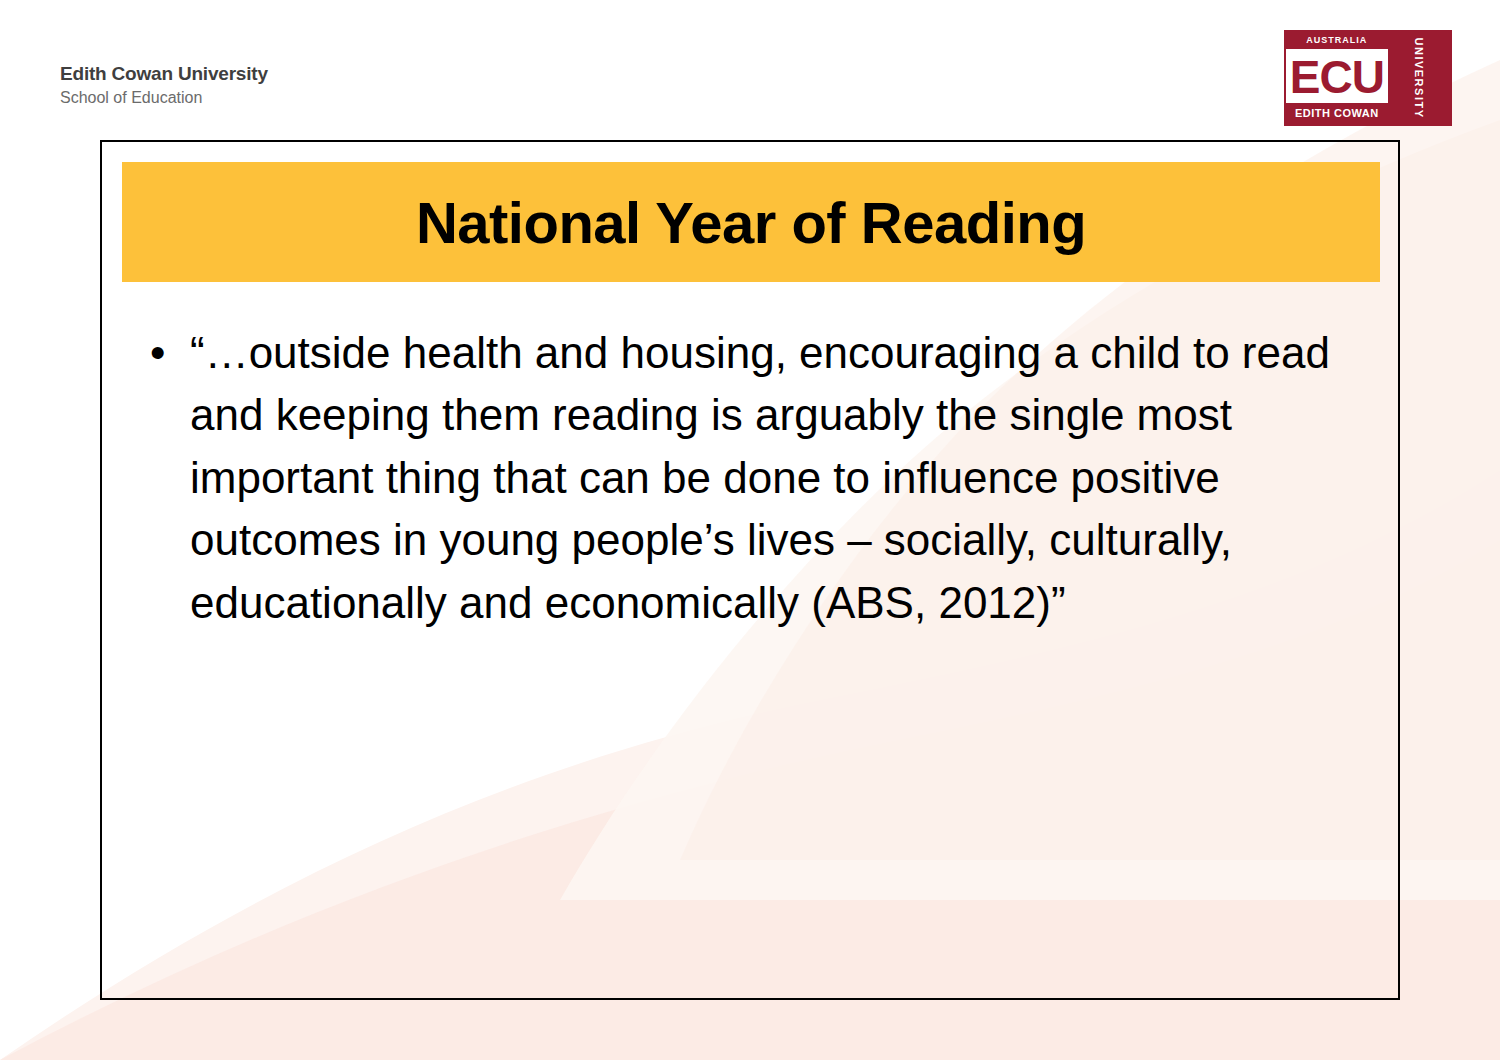Edith Cowan University
School of Education
AUSTRALIA
ECU
EDITH COWAN
UNIVERSITY
National Year of Reading
“…outside health and housing, encouraging a child to read and keeping them reading is arguably the single most important thing that can be done to influence positive outcomes in young people’s lives – socially, culturally, educationally and economically (ABS, 2012)”